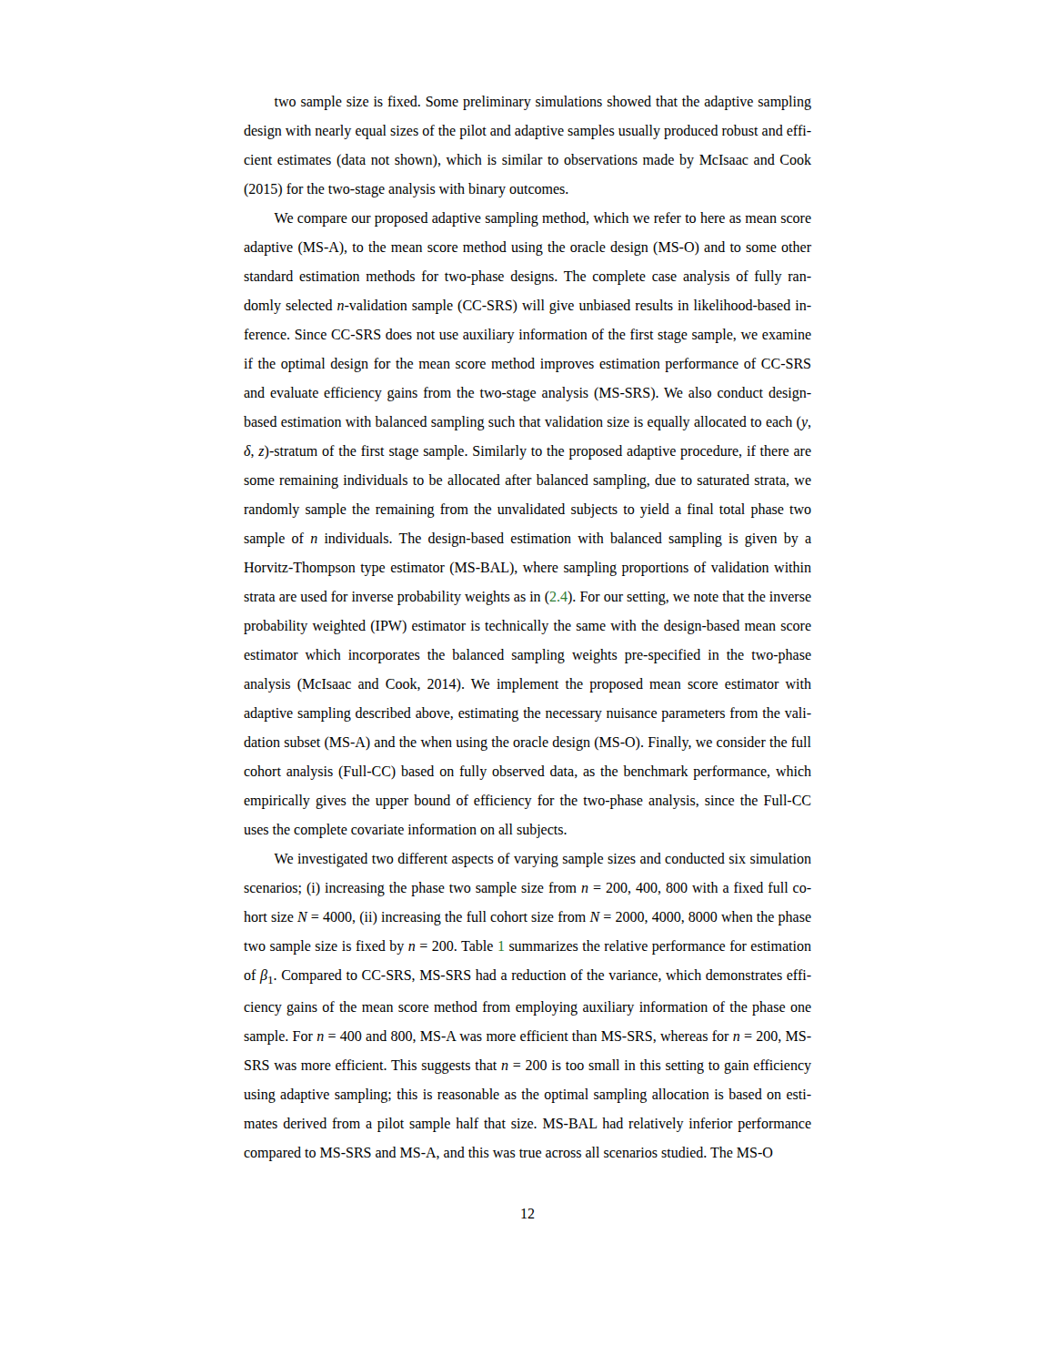two sample size is fixed. Some preliminary simulations showed that the adaptive sampling design with nearly equal sizes of the pilot and adaptive samples usually produced robust and efficient estimates (data not shown), which is similar to observations made by McIsaac and Cook (2015) for the two-stage analysis with binary outcomes.
We compare our proposed adaptive sampling method, which we refer to here as mean score adaptive (MS-A), to the mean score method using the oracle design (MS-O) and to some other standard estimation methods for two-phase designs. The complete case analysis of fully randomly selected n-validation sample (CC-SRS) will give unbiased results in likelihood-based inference. Since CC-SRS does not use auxiliary information of the first stage sample, we examine if the optimal design for the mean score method improves estimation performance of CC-SRS and evaluate efficiency gains from the two-stage analysis (MS-SRS). We also conduct design-based estimation with balanced sampling such that validation size is equally allocated to each (y, δ, z)-stratum of the first stage sample. Similarly to the proposed adaptive procedure, if there are some remaining individuals to be allocated after balanced sampling, due to saturated strata, we randomly sample the remaining from the unvalidated subjects to yield a final total phase two sample of n individuals. The design-based estimation with balanced sampling is given by a Horvitz-Thompson type estimator (MS-BAL), where sampling proportions of validation within strata are used for inverse probability weights as in (2.4). For our setting, we note that the inverse probability weighted (IPW) estimator is technically the same with the design-based mean score estimator which incorporates the balanced sampling weights pre-specified in the two-phase analysis (McIsaac and Cook, 2014). We implement the proposed mean score estimator with adaptive sampling described above, estimating the necessary nuisance parameters from the validation subset (MS-A) and the when using the oracle design (MS-O). Finally, we consider the full cohort analysis (Full-CC) based on fully observed data, as the benchmark performance, which empirically gives the upper bound of efficiency for the two-phase analysis, since the Full-CC uses the complete covariate information on all subjects.
We investigated two different aspects of varying sample sizes and conducted six simulation scenarios; (i) increasing the phase two sample size from n = 200, 400, 800 with a fixed full cohort size N = 4000, (ii) increasing the full cohort size from N = 2000, 4000, 8000 when the phase two sample size is fixed by n = 200. Table 1 summarizes the relative performance for estimation of β1. Compared to CC-SRS, MS-SRS had a reduction of the variance, which demonstrates efficiency gains of the mean score method from employing auxiliary information of the phase one sample. For n = 400 and 800, MS-A was more efficient than MS-SRS, whereas for n = 200, MS-SRS was more efficient. This suggests that n = 200 is too small in this setting to gain efficiency using adaptive sampling; this is reasonable as the optimal sampling allocation is based on estimates derived from a pilot sample half that size. MS-BAL had relatively inferior performance compared to MS-SRS and MS-A, and this was true across all scenarios studied. The MS-O
12